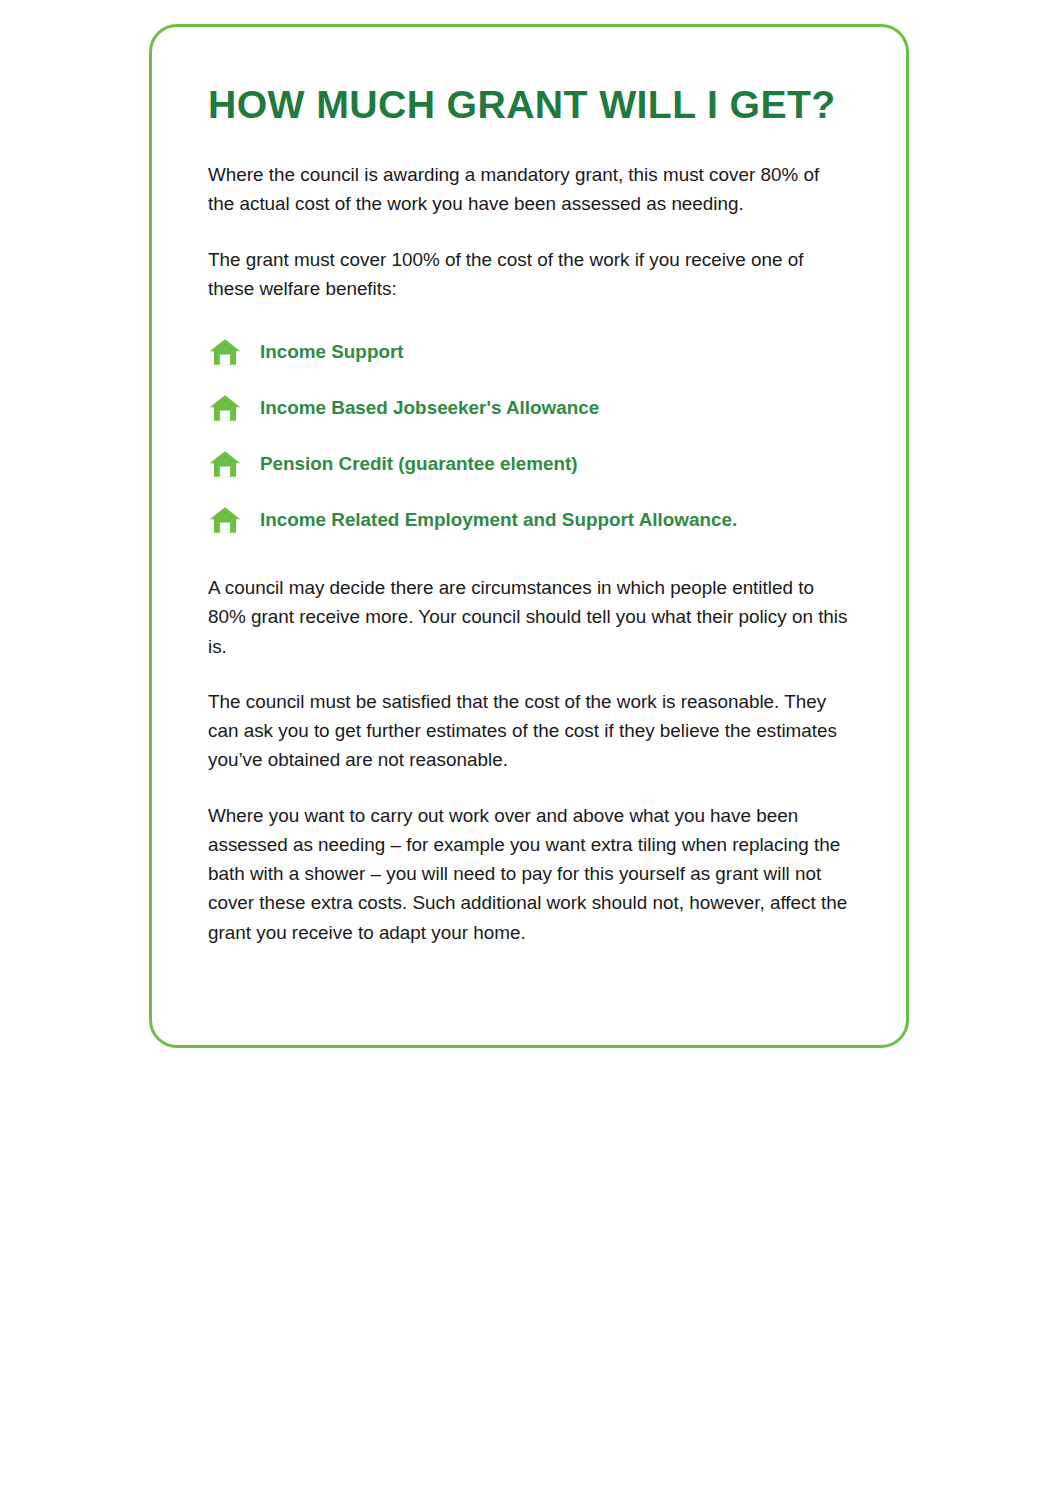How much grant will I get?
Where the council is awarding a mandatory grant, this must cover 80% of the actual cost of the work you have been assessed as needing.
The grant must cover 100% of the cost of the work if you receive one of these welfare benefits:
Income Support
Income Based Jobseeker's Allowance
Pension Credit (guarantee element)
Income Related Employment and Support Allowance.
A council may decide there are circumstances in which people entitled to 80% grant receive more. Your council should tell you what their policy on this is.
The council must be satisfied that the cost of the work is reasonable. They can ask you to get further estimates of the cost if they believe the estimates you’ve obtained are not reasonable.
Where you want to carry out work over and above what you have been assessed as needing – for example you want extra tiling when replacing the bath with a shower – you will need to pay for this yourself as grant will not cover these extra costs. Such additional work should not, however, affect the grant you receive to adapt your home.